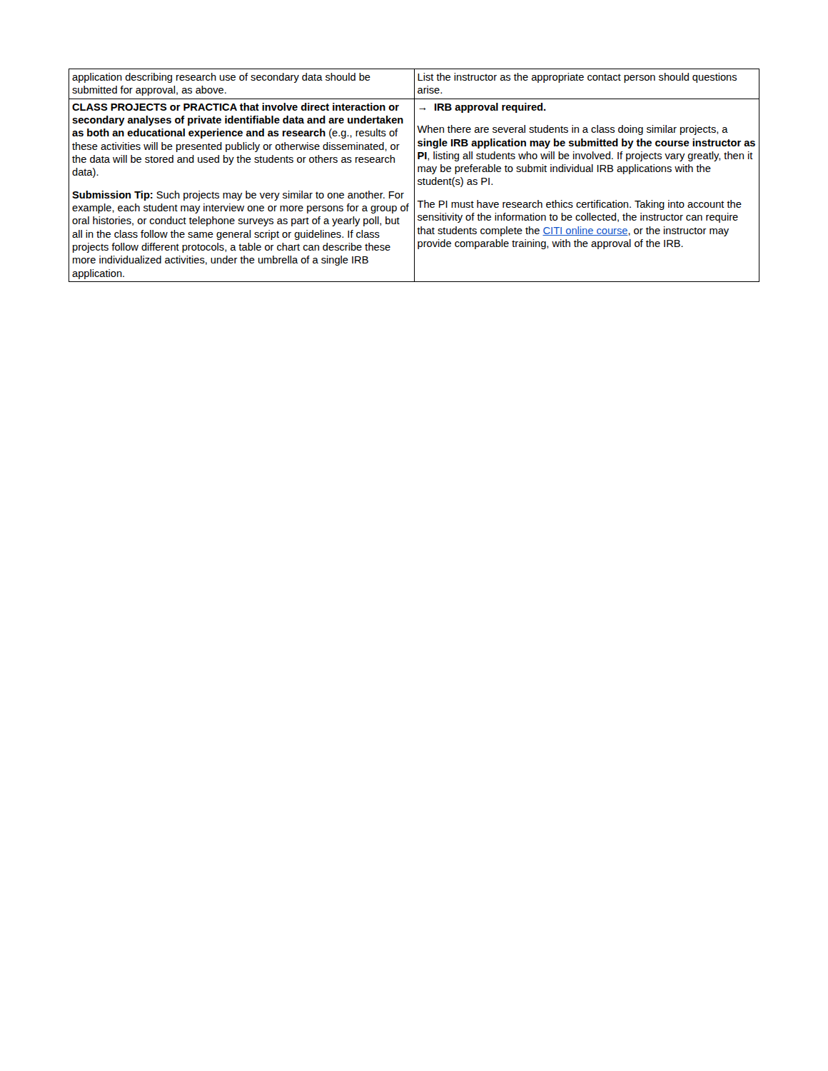| application describing research use of secondary data should be submitted for approval, as above. | List the instructor as the appropriate contact person should questions arise. |
| CLASS PROJECTS or PRACTICA that involve direct interaction or secondary analyses of private identifiable data and are undertaken as both an educational experience and as research (e.g., results of these activities will be presented publicly or otherwise disseminated, or the data will be stored and used by the students or others as research data). Submission Tip: Such projects may be very similar to one another. For example, each student may interview one or more persons for a group of oral histories, or conduct telephone surveys as part of a yearly poll, but all in the class follow the same general script or guidelines. If class projects follow different protocols, a table or chart can describe these more individualized activities, under the umbrella of a single IRB application. | → IRB approval required. When there are several students in a class doing similar projects, a single IRB application may be submitted by the course instructor as PI , listing all students who will be involved. If projects vary greatly, then it may be preferable to submit individual IRB applications with the student(s) as PI. The PI must have research ethics certification. Taking into account the sensitivity of the information to be collected, the instructor can require that students complete the CITI online course , or the instructor may provide comparable training, with the approval of the IRB. |